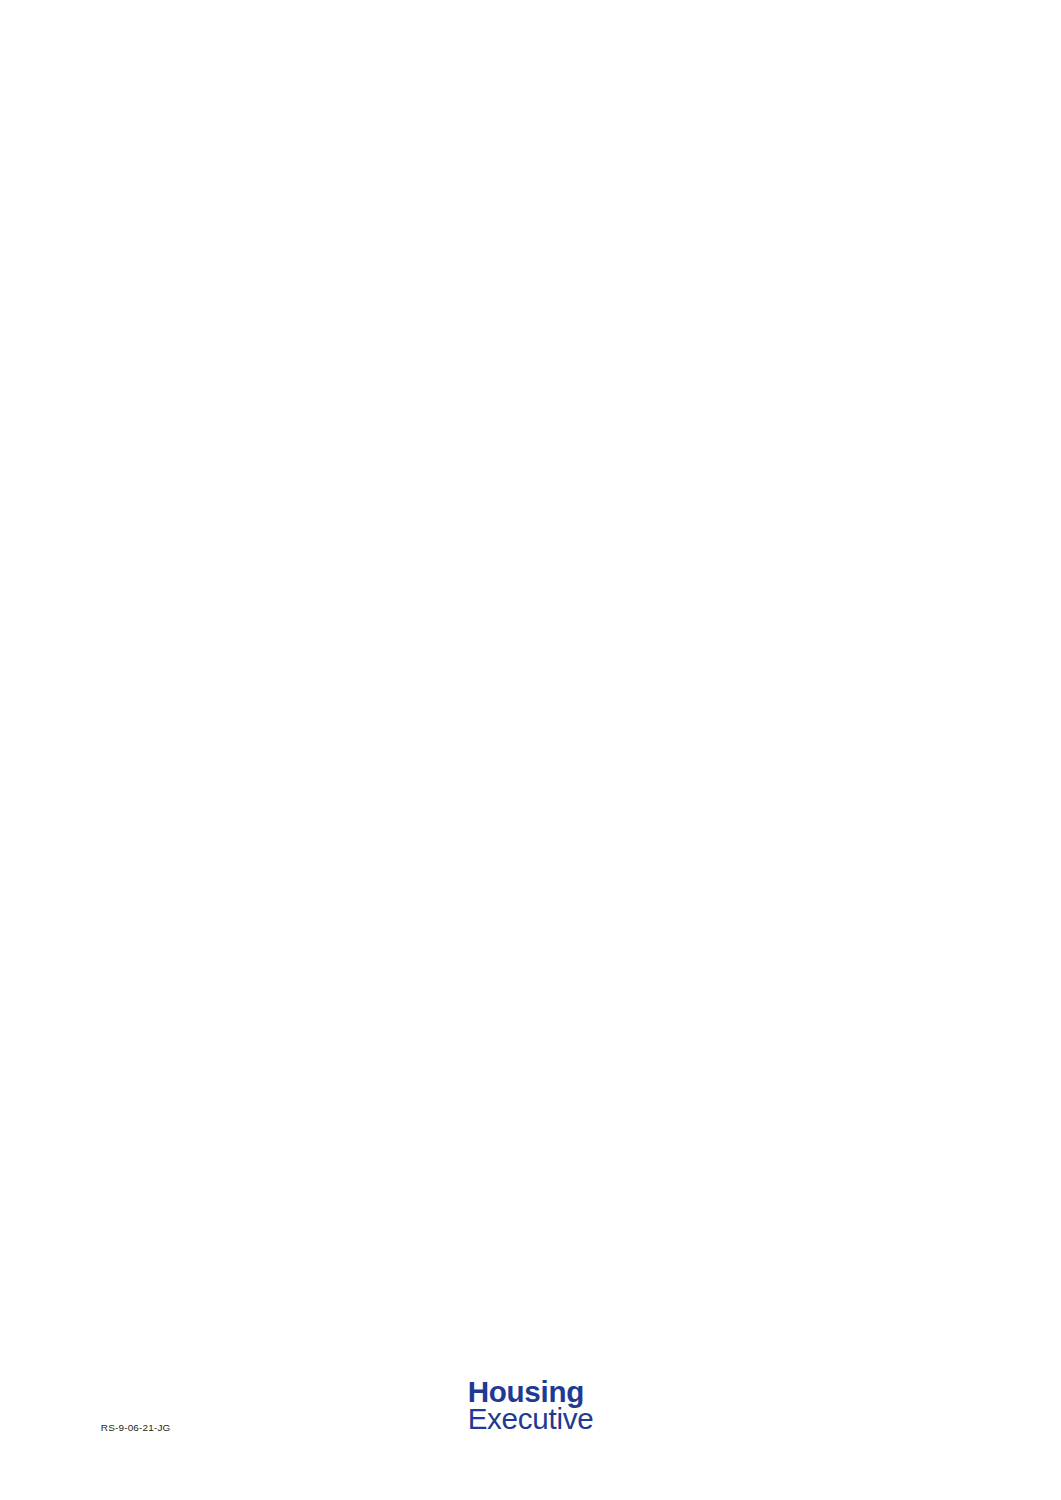RS-9-06-21-JG
Housing Executive